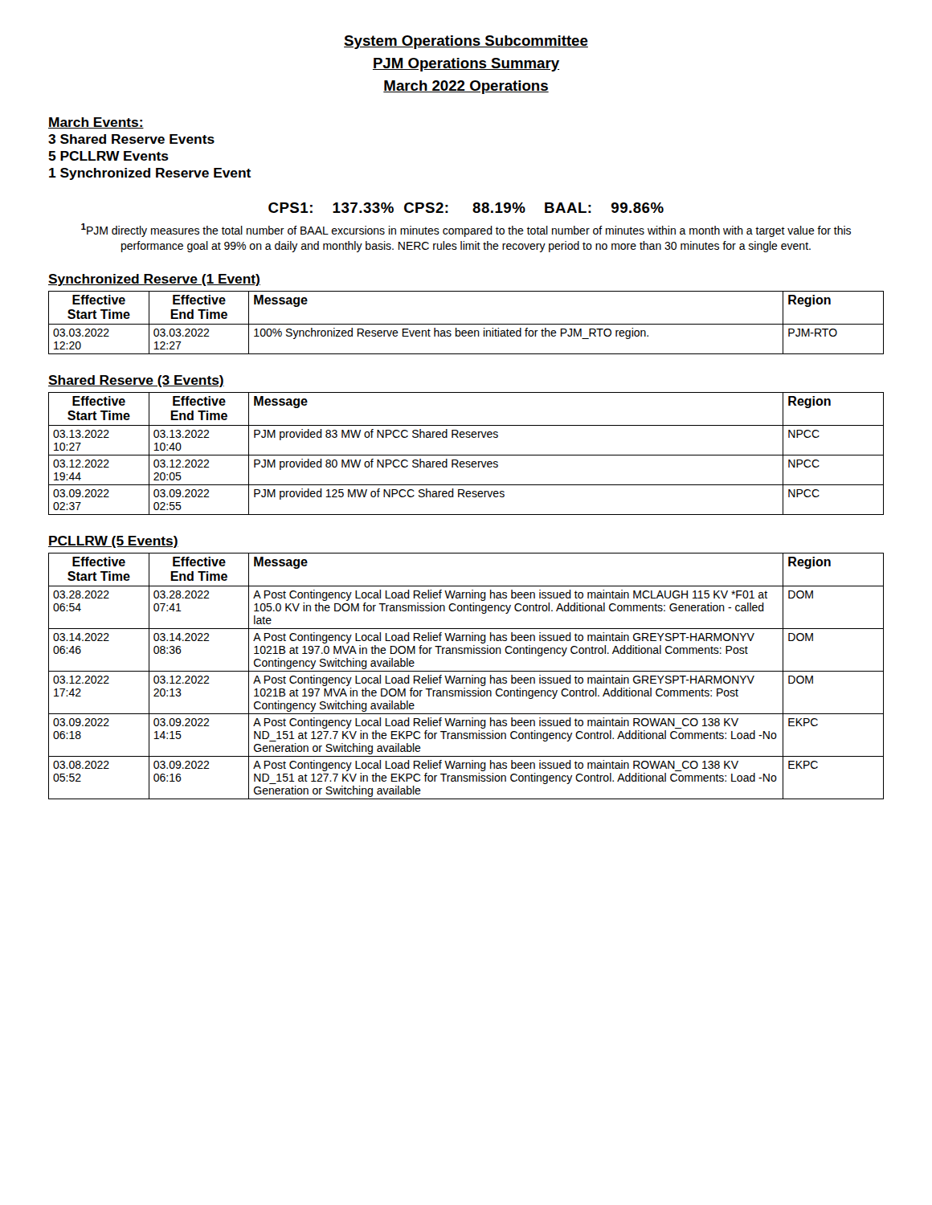System Operations Subcommittee
PJM Operations Summary
March 2022 Operations
March Events:
3 Shared Reserve Events
5 PCLLRW Events
1 Synchronized Reserve Event
CPS1: 137.33% CPS2: 88.19% BAAL: 99.86%
1PJM directly measures the total number of BAAL excursions in minutes compared to the total number of minutes within a month with a target value for this performance goal at 99% on a daily and monthly basis. NERC rules limit the recovery period to no more than 30 minutes for a single event.
Synchronized Reserve (1 Event)
| Effective Start Time | Effective End Time | Message | Region |
| --- | --- | --- | --- |
| 03.03.2022 12:20 | 03.03.2022 12:27 | 100% Synchronized Reserve Event has been initiated for the PJM_RTO region. | PJM-RTO |
Shared Reserve (3 Events)
| Effective Start Time | Effective End Time | Message | Region |
| --- | --- | --- | --- |
| 03.13.2022 10:27 | 03.13.2022 10:40 | PJM provided 83 MW of NPCC Shared Reserves | NPCC |
| 03.12.2022 19:44 | 03.12.2022 20:05 | PJM provided 80 MW of NPCC Shared Reserves | NPCC |
| 03.09.2022 02:37 | 03.09.2022 02:55 | PJM provided 125 MW of NPCC Shared Reserves | NPCC |
PCLLRW (5 Events)
| Effective Start Time | Effective End Time | Message | Region |
| --- | --- | --- | --- |
| 03.28.2022 06:54 | 03.28.2022 07:41 | A Post Contingency Local Load Relief Warning has been issued to maintain MCLAUGH 115 KV *F01 at 105.0 KV in the DOM for Transmission Contingency Control. Additional Comments: Generation - called late | DOM |
| 03.14.2022 06:46 | 03.14.2022 08:36 | A Post Contingency Local Load Relief Warning has been issued to maintain GREYSPT-HARMONYV 1021B at 197.0 MVA in the DOM for Transmission Contingency Control. Additional Comments: Post Contingency Switching available | DOM |
| 03.12.2022 17:42 | 03.12.2022 20:13 | A Post Contingency Local Load Relief Warning has been issued to maintain GREYSPT-HARMONYV 1021B at 197 MVA in the DOM for Transmission Contingency Control. Additional Comments: Post Contingency Switching available | DOM |
| 03.09.2022 06:18 | 03.09.2022 14:15 | A Post Contingency Local Load Relief Warning has been issued to maintain ROWAN_CO 138 KV ND_151 at 127.7 KV in the EKPC for Transmission Contingency Control. Additional Comments: Load -No Generation or Switching available | EKPC |
| 03.08.2022 05:52 | 03.09.2022 06:16 | A Post Contingency Local Load Relief Warning has been issued to maintain ROWAN_CO 138 KV ND_151 at 127.7 KV in the EKPC for Transmission Contingency Control. Additional Comments: Load -No Generation or Switching available | EKPC |